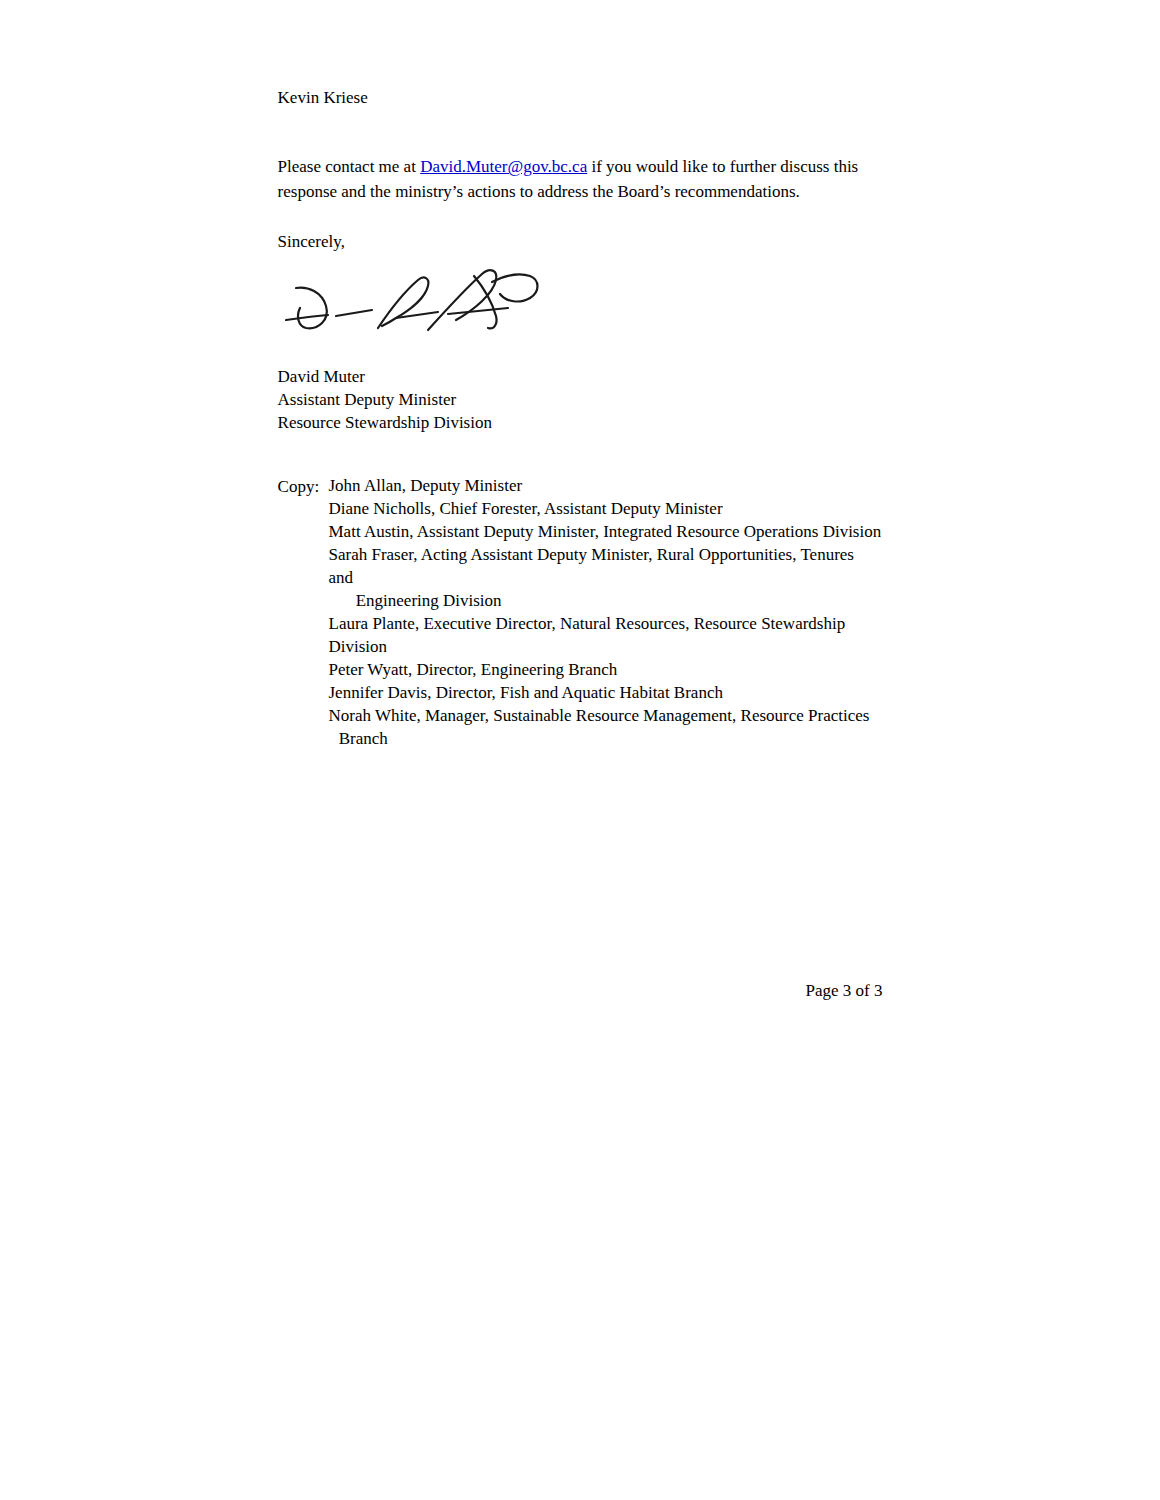Kevin Kriese
Please contact me at David.Muter@gov.bc.ca if you would like to further discuss this response and the ministry’s actions to address the Board’s recommendations.
Sincerely,
David Muter
Assistant Deputy Minister
Resource Stewardship Division
Copy:
John Allan, Deputy Minister
Diane Nicholls, Chief Forester, Assistant Deputy Minister
Matt Austin, Assistant Deputy Minister, Integrated Resource Operations Division
Sarah Fraser, Acting Assistant Deputy Minister, Rural Opportunities, Tenures and
Engineering Division
Laura Plante, Executive Director, Natural Resources, Resource Stewardship Division
Peter Wyatt, Director, Engineering Branch
Jennifer Davis, Director, Fish and Aquatic Habitat Branch
Norah White, Manager, Sustainable Resource Management, Resource Practices
Branch
Page 3 of 3